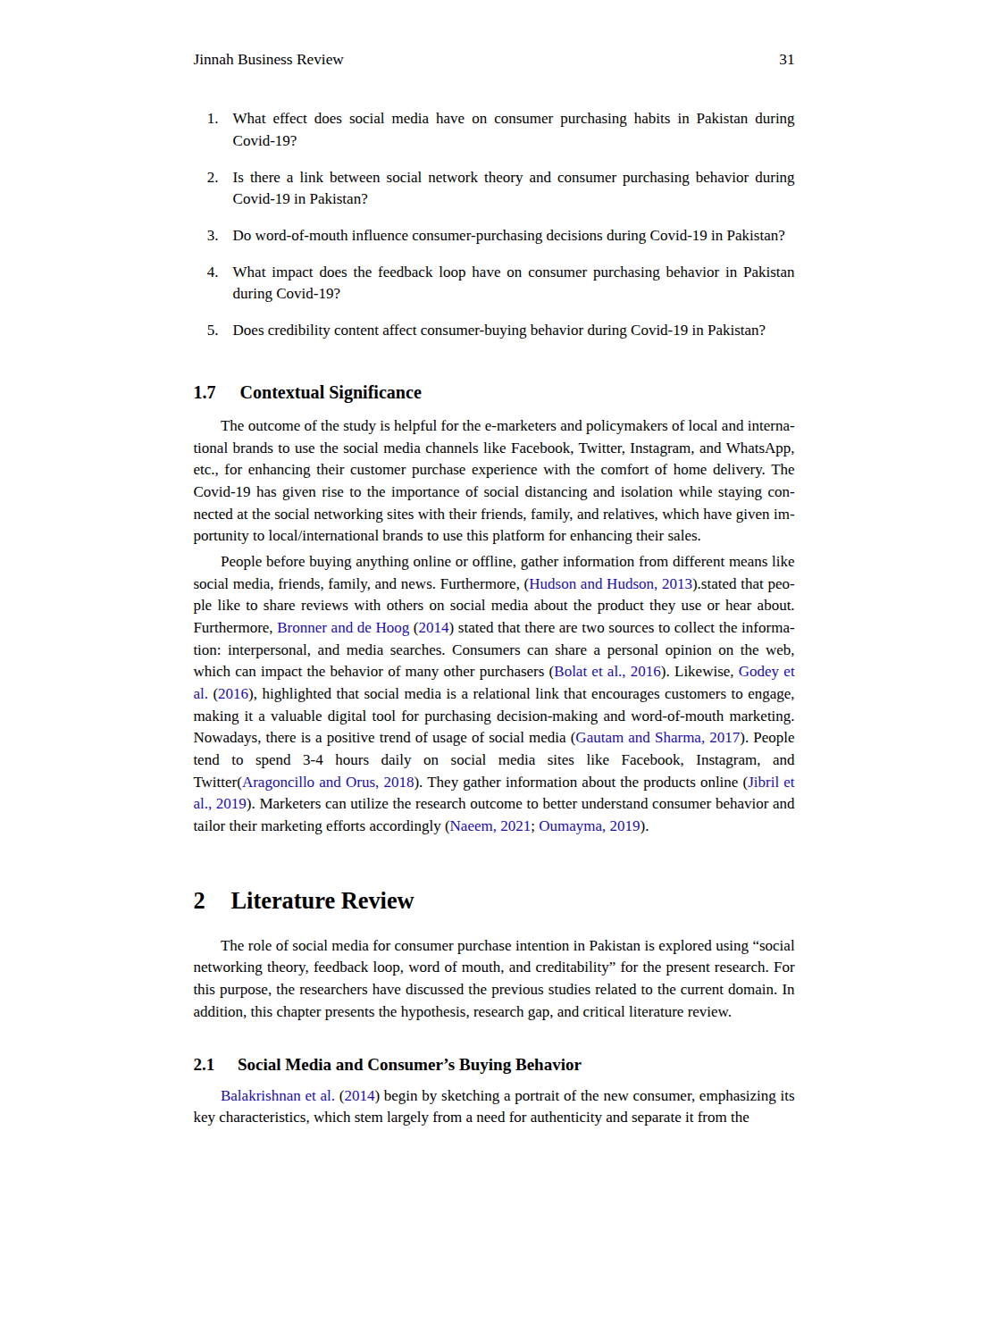Jinnah Business Review 31
What effect does social media have on consumer purchasing habits in Pakistan during Covid-19?
Is there a link between social network theory and consumer purchasing behavior during Covid-19 in Pakistan?
Do word-of-mouth influence consumer-purchasing decisions during Covid-19 in Pakistan?
What impact does the feedback loop have on consumer purchasing behavior in Pakistan during Covid-19?
Does credibility content affect consumer-buying behavior during Covid-19 in Pakistan?
1.7 Contextual Significance
The outcome of the study is helpful for the e-marketers and policymakers of local and international brands to use the social media channels like Facebook, Twitter, Instagram, and WhatsApp, etc., for enhancing their customer purchase experience with the comfort of home delivery. The Covid-19 has given rise to the importance of social distancing and isolation while staying connected at the social networking sites with their friends, family, and relatives, which have given importunity to local/international brands to use this platform for enhancing their sales.
People before buying anything online or offline, gather information from different means like social media, friends, family, and news. Furthermore, (Hudson and Hudson, 2013).stated that people like to share reviews with others on social media about the product they use or hear about. Furthermore, Bronner and de Hoog (2014) stated that there are two sources to collect the information: interpersonal, and media searches. Consumers can share a personal opinion on the web, which can impact the behavior of many other purchasers (Bolat et al., 2016). Likewise, Godey et al. (2016), highlighted that social media is a relational link that encourages customers to engage, making it a valuable digital tool for purchasing decision-making and word-of-mouth marketing. Nowadays, there is a positive trend of usage of social media (Gautam and Sharma, 2017). People tend to spend 3-4 hours daily on social media sites like Facebook, Instagram, and Twitter(Aragoncillo and Orus, 2018). They gather information about the products online (Jibril et al., 2019). Marketers can utilize the research outcome to better understand consumer behavior and tailor their marketing efforts accordingly (Naeem, 2021; Oumayma, 2019).
2 Literature Review
The role of social media for consumer purchase intention in Pakistan is explored using “social networking theory, feedback loop, word of mouth, and creditability” for the present research. For this purpose, the researchers have discussed the previous studies related to the current domain. In addition, this chapter presents the hypothesis, research gap, and critical literature review.
2.1 Social Media and Consumer’s Buying Behavior
Balakrishnan et al. (2014) begin by sketching a portrait of the new consumer, emphasizing its key characteristics, which stem largely from a need for authenticity and separate it from the